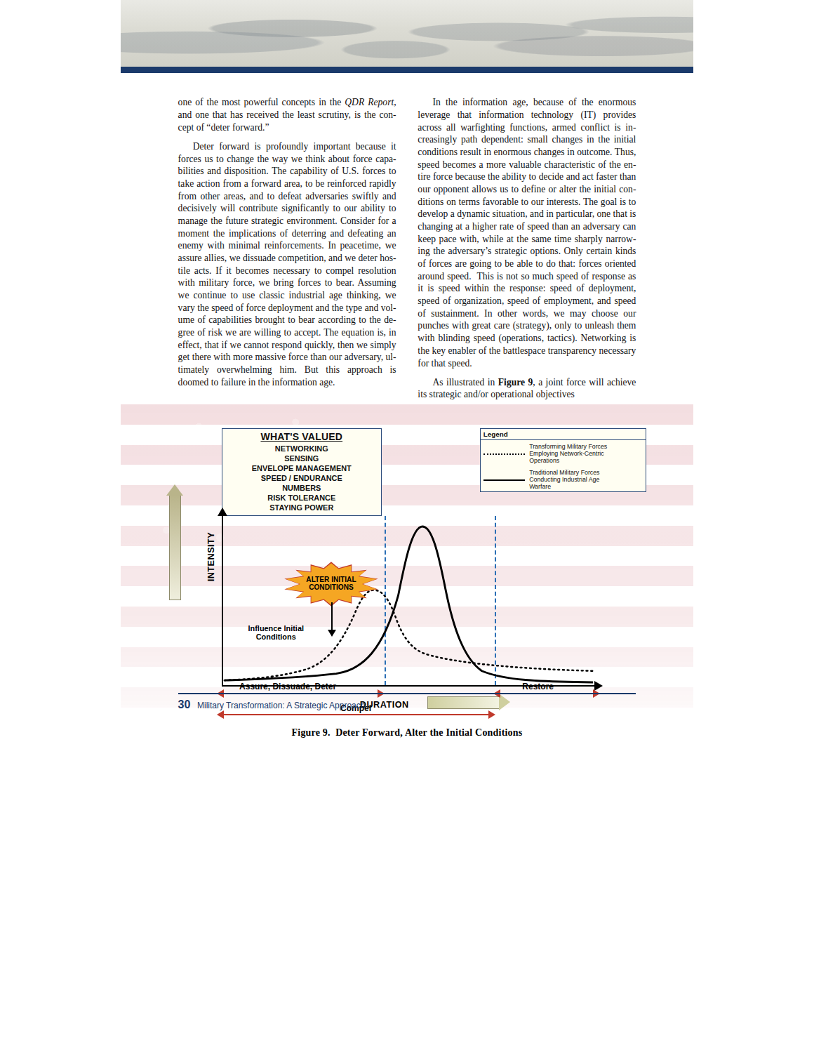one of the most powerful concepts in the QDR Report, and one that has received the least scrutiny, is the concept of “deter forward.”
Deter forward is profoundly important because it forces us to change the way we think about force capabilities and disposition. The capability of U.S. forces to take action from a forward area, to be reinforced rapidly from other areas, and to defeat adversaries swiftly and decisively will contribute significantly to our ability to manage the future strategic environment. Consider for a moment the implications of deterring and defeating an enemy with minimal reinforcements. In peacetime, we assure allies, we dissuade competition, and we deter hostile acts. If it becomes necessary to compel resolution with military force, we bring forces to bear. Assuming we continue to use classic industrial age thinking, we vary the speed of force deployment and the type and volume of capabilities brought to bear according to the degree of risk we are willing to accept. The equation is, in effect, that if we cannot respond quickly, then we simply get there with more massive force than our adversary, ultimately overwhelming him. But this approach is doomed to failure in the information age.
In the information age, because of the enormous leverage that information technology (IT) provides across all warfighting functions, armed conflict is increasingly path dependent: small changes in the initial conditions result in enormous changes in outcome. Thus, speed becomes a more valuable characteristic of the entire force because the ability to decide and act faster than our opponent allows us to define or alter the initial conditions on terms favorable to our interests. The goal is to develop a dynamic situation, and in particular, one that is changing at a higher rate of speed than an adversary can keep pace with, while at the same time sharply narrowing the adversary’s strategic options. Only certain kinds of forces are going to be able to do that: forces oriented around speed. This is not so much speed of response as it is speed within the response: speed of deployment, speed of organization, speed of employment, and speed of sustainment. In other words, we may choose our punches with great care (strategy), only to unleash them with blinding speed (operations, tactics). Networking is the key enabler of the battlespace transparency necessary for that speed.
As illustrated in Figure 9, a joint force will achieve its strategic and/or operational objectives
WHAT'S VALUED
NETWORKING
SENSING
ENVELOPE MANAGEMENT
SPEED / ENDURANCE
NUMBERS
RISK TOLERANCE
STAYING POWER
Legend
Transforming Military Forces
Employing Network-Centric
Operations
Traditional Military Forces
Conducting Industrial Age
Warfare
INTENSITY
DURATION
ALTER INITIAL
CONDITIONS
Influence Initial
Conditions
Assure, Dissuade, Deter
Restore
Compel
Figure 9. Deter Forward, Alter the Initial Conditions
30 Military Transformation: A Strategic Approach